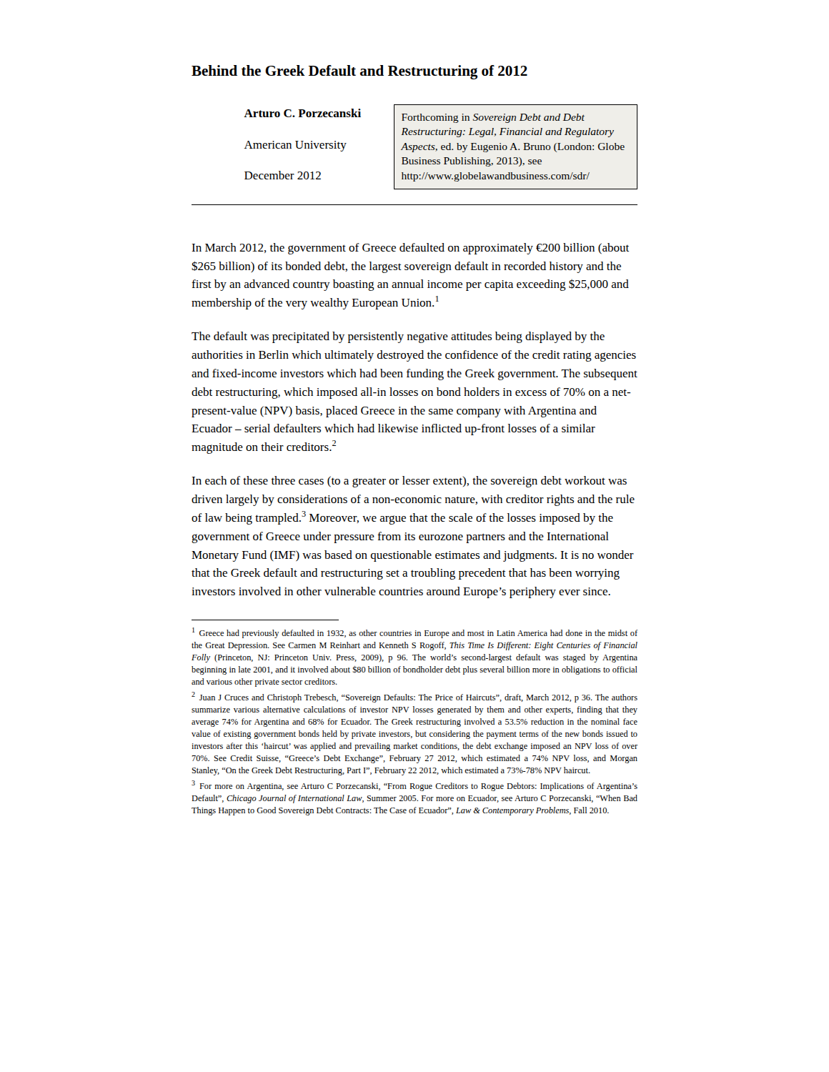Behind the Greek Default and Restructuring of 2012
Arturo C. Porzecanski
American University
December 2012
Forthcoming in Sovereign Debt and Debt Restructuring: Legal, Financial and Regulatory Aspects, ed. by Eugenio A. Bruno (London: Globe Business Publishing, 2013), see http://www.globelawandbusiness.com/sdr/
In March 2012, the government of Greece defaulted on approximately €200 billion (about $265 billion) of its bonded debt, the largest sovereign default in recorded history and the first by an advanced country boasting an annual income per capita exceeding $25,000 and membership of the very wealthy European Union.1
The default was precipitated by persistently negative attitudes being displayed by the authorities in Berlin which ultimately destroyed the confidence of the credit rating agencies and fixed-income investors which had been funding the Greek government. The subsequent debt restructuring, which imposed all-in losses on bond holders in excess of 70% on a net-present-value (NPV) basis, placed Greece in the same company with Argentina and Ecuador – serial defaulters which had likewise inflicted up-front losses of a similar magnitude on their creditors.2
In each of these three cases (to a greater or lesser extent), the sovereign debt workout was driven largely by considerations of a non-economic nature, with creditor rights and the rule of law being trampled.3 Moreover, we argue that the scale of the losses imposed by the government of Greece under pressure from its eurozone partners and the International Monetary Fund (IMF) was based on questionable estimates and judgments. It is no wonder that the Greek default and restructuring set a troubling precedent that has been worrying investors involved in other vulnerable countries around Europe’s periphery ever since.
1 Greece had previously defaulted in 1932, as other countries in Europe and most in Latin America had done in the midst of the Great Depression. See Carmen M Reinhart and Kenneth S Rogoff, This Time Is Different: Eight Centuries of Financial Folly (Princeton, NJ: Princeton Univ. Press, 2009), p 96. The world’s second-largest default was staged by Argentina beginning in late 2001, and it involved about $80 billion of bondholder debt plus several billion more in obligations to official and various other private sector creditors.
2 Juan J Cruces and Christoph Trebesch, “Sovereign Defaults: The Price of Haircuts”, draft, March 2012, p 36. The authors summarize various alternative calculations of investor NPV losses generated by them and other experts, finding that they average 74% for Argentina and 68% for Ecuador. The Greek restructuring involved a 53.5% reduction in the nominal face value of existing government bonds held by private investors, but considering the payment terms of the new bonds issued to investors after this ‘haircut’ was applied and prevailing market conditions, the debt exchange imposed an NPV loss of over 70%. See Credit Suisse, “Greece’s Debt Exchange”, February 27 2012, which estimated a 74% NPV loss, and Morgan Stanley, “On the Greek Debt Restructuring, Part I”, February 22 2012, which estimated a 73%-78% NPV haircut.
3 For more on Argentina, see Arturo C Porzecanski, “From Rogue Creditors to Rogue Debtors: Implications of Argentina’s Default”, Chicago Journal of International Law, Summer 2005. For more on Ecuador, see Arturo C Porzecanski, “When Bad Things Happen to Good Sovereign Debt Contracts: The Case of Ecuador”, Law & Contemporary Problems, Fall 2010.